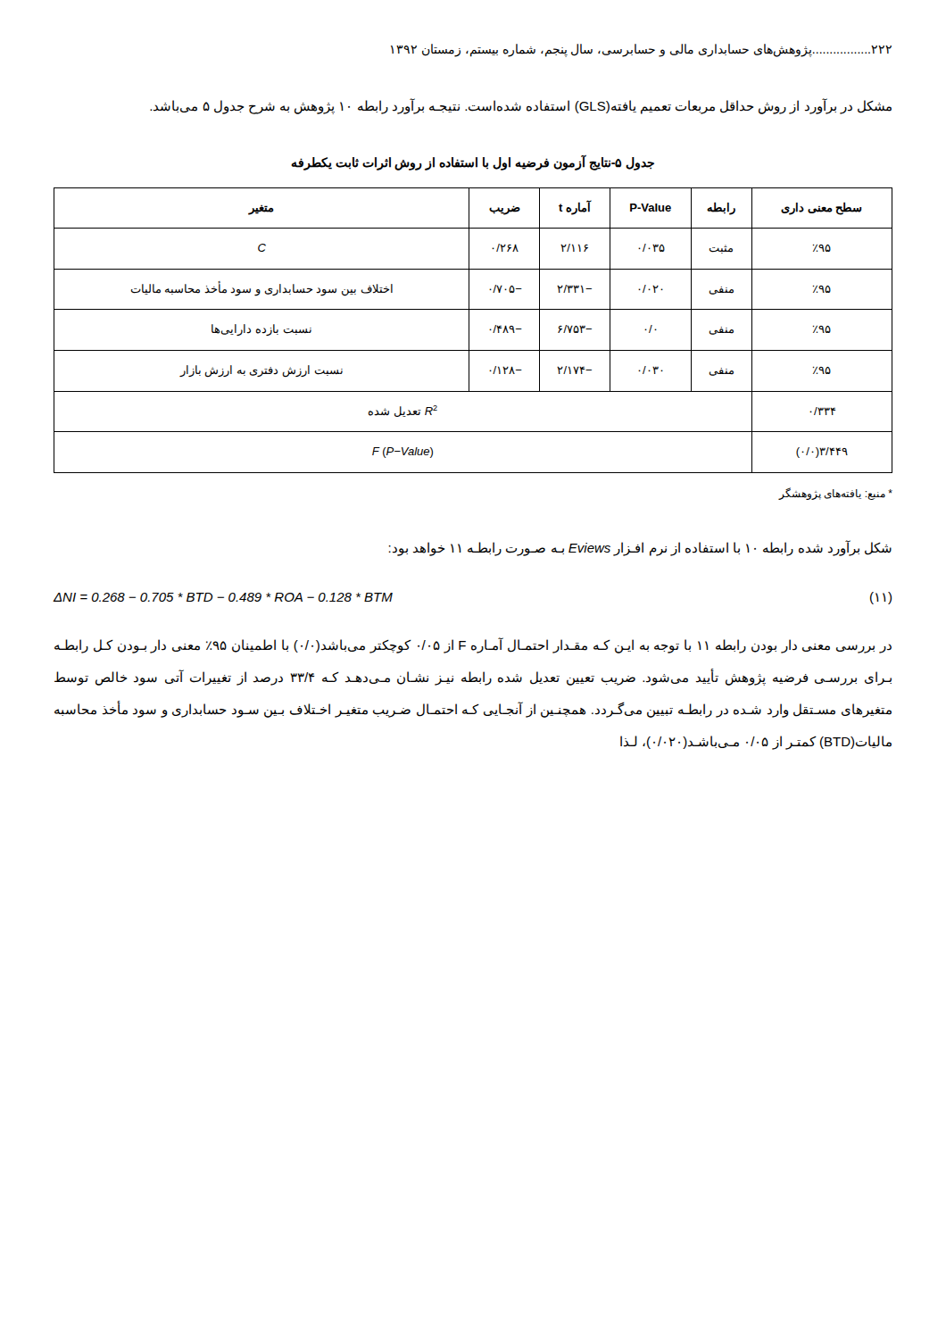۲۲۲.................پژوهش‌های حسابداری مالی و حسابرسی، سال پنجم، شماره بیستم، زمستان ۱۳۹۲
مشکل در برآورد از روش حداقل مربعات تعمیم یافته(GLS) استفاده شده‌است. نتیجـه برآورد رابطه ۱۰ پژوهش به شرح جدول ۵ می‌باشد.
جدول ۵-نتایج آزمون فرضیه اول با استفاده از روش اثرات ثابت یکطرفه
| سطح معنی داری | رابطه | P-Value | آماره t | ضریب | متغیر |
| --- | --- | --- | --- | --- | --- |
| ٪۹۵ | مثبت | ۰/۰۳۵ | ۲/۱۱۶ | ۰/۲۶۸ | C |
| ٪۹۵ | منفی | ۰/۰۲۰ | −۲/۳۳۱ | −۰/۷۰۵ | اختلاف بین سود حسابداری و سود مأخذ محاسبه مالیات |
| ٪۹۵ | منفی | ۰/۰ | −۶/۷۵۳ | −۰/۴۸۹ | نسبت بازده دارایی‌ها |
| ٪۹۵ | منفی | ۰/۰۳۰ | −۲/۱۷۴ | −۰/۱۲۸ | نسبت ارزش دفتری به ارزش بازار |
| ۰/۳۳۴ | R 2 تعدیل شده |
| ۳/۴۴۹(۰/۰) | F ( P−Value ) |
* منبع: یافته‌های پژوهشگر
شکل برآورد شده رابطه ۱۰ با استفاده از نرم افـزار Eviews بـه صـورت رابطـه ۱۱ خواهد بود:
(۱۱) ΔNI = 0.268 − 0.705 * BTD − 0.489 * ROA − 0.128 * BTM
در بررسی معنی دار بودن رابطه ۱۱ با توجه به ایـن کـه مقـدار احتمـال آمـاره F از ۰/۰۵ کوچکتر می‌باشد(۰/۰) با اطمینان ۹۵٪ معنی دار بـودن کـل رابطـه بـرای بررسـی فرضیه پژوهش تأیید می‌شود. ضریب تعیین تعدیل شده رابطه نیـز نشـان مـی‌دهـد کـه ۳۳/۴ درصد از تغییرات آتی سود خالص توسط متغیرهای مسـتقل وارد شـده در رابطـه تبیین می‌گـردد. همچنـین از آنجـایی کـه احتمـال ضـریب متغیـر اخـتلاف بـین سـود حسابداری و سود مأخذ محاسبه مالیات(BTD) کمتـر از ۰/۰۵ مـی‌باشـد(۰/۰۲۰)، لـذا